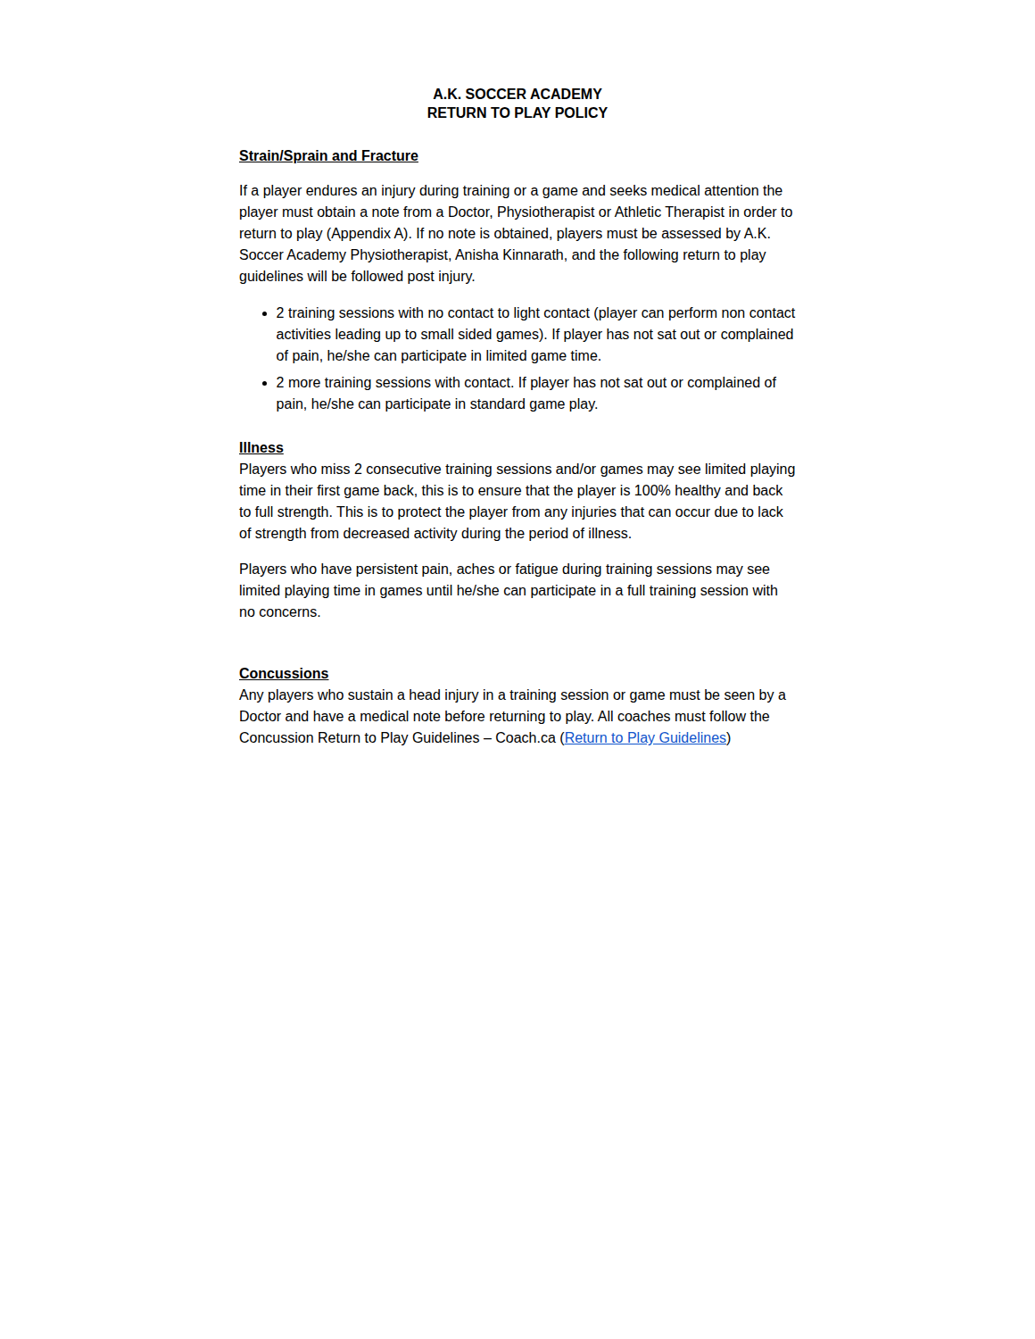A.K. SOCCER ACADEMY
RETURN TO PLAY POLICY
Strain/Sprain and Fracture
If a player endures an injury during training or a game and seeks medical attention the player must obtain a note from a Doctor, Physiotherapist or Athletic Therapist in order to return to play (Appendix A). If no note is obtained, players must be assessed by A.K. Soccer Academy Physiotherapist, Anisha Kinnarath, and the following return to play guidelines will be followed post injury.
2 training sessions with no contact to light contact (player can perform non contact activities leading up to small sided games). If player has not sat out or complained of pain, he/she can participate in limited game time.
2 more training sessions with contact. If player has not sat out or complained of pain, he/she can participate in standard game play.
Illness
Players who miss 2 consecutive training sessions and/or games may see limited playing time in their first game back, this is to ensure that the player is 100% healthy and back to full strength. This is to protect the player from any injuries that can occur due to lack of strength from decreased activity during the period of illness.
Players who have persistent pain, aches or fatigue during training sessions may see limited playing time in games until he/she can participate in a full training session with no concerns.
Concussions
Any players who sustain a head injury in a training session or game must be seen by a Doctor and have a medical note before returning to play. All coaches must follow the Concussion Return to Play Guidelines – Coach.ca (Return to Play Guidelines)